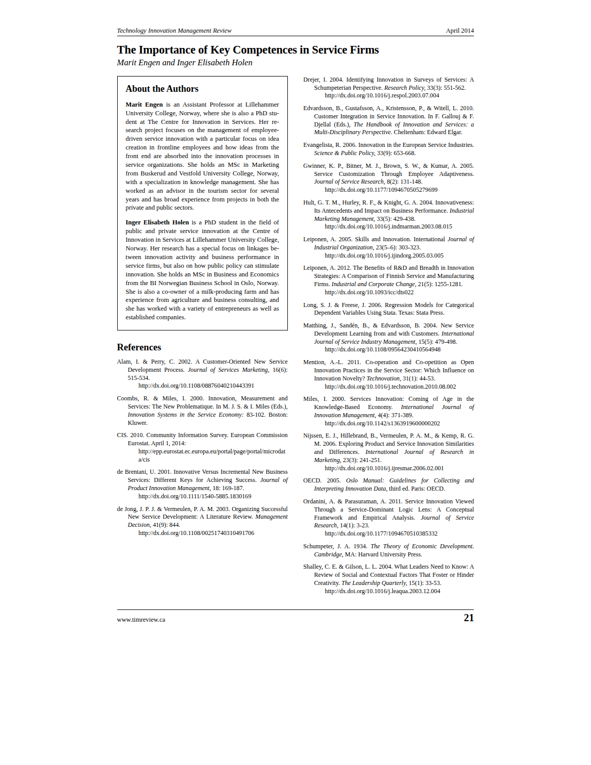Technology Innovation Management Review April 2014
The Importance of Key Competences in Service Firms
Marit Engen and Inger Elisabeth Holen
About the Authors
Marit Engen is an Assistant Professor at Lillehammer University College, Norway, where she is also a PhD student at The Centre for Innovation in Services. Her research project focuses on the management of employee-driven service innovation with a particular focus on idea creation in frontline employees and how ideas from the front end are absorbed into the innovation processes in service organizations. She holds an MSc in Marketing from Buskerud and Vestfold University College, Norway, with a specialization in knowledge management. She has worked as an advisor in the tourism sector for several years and has broad experience from projects in both the private and public sectors.
Inger Elisabeth Holen is a PhD student in the field of public and private service innovation at the Centre of Innovation in Services at Lillehammer University College, Norway. Her research has a special focus on linkages between innovation activity and business performance in service firms, but also on how public policy can stimulate innovation. She holds an MSc in Business and Economics from the BI Norwegian Business School in Oslo, Norway. She is also a co-owner of a milk-producing farm and has experience from agriculture and business consulting, and she has worked with a variety of entrepreneurs as well as established companies.
References
Alam, I. & Perry, C. 2002. A Customer-Oriented New Service Development Process. Journal of Services Marketing, 16(6): 515-534. http://dx.doi.org/10.1108/08876040210443391
Coombs, R. & Miles, I. 2000. Innovation, Measurement and Services: The New Problematique. In M. J. S. & I. Miles (Eds.), Innovation Systems in the Service Economy: 83-102. Boston: Kluwer.
CIS. 2010. Community Information Survey. European Commission Eurostat. April 1, 2014: http://epp.eurostat.ec.europa.eu/portal/page/portal/microdata/cis
de Brentani, U. 2001. Innovative Versus Incremental New Business Services: Different Keys for Achieving Success. Journal of Product Innovation Management, 18: 169-187. http://dx.doi.org/10.1111/1540-5885.1830169
de Jong, J. P. J. & Vermeulen, P. A. M. 2003. Organizing Successful New Service Development: A Literature Review. Management Decision, 41(9): 844. http://dx.doi.org/10.1108/00251740310491706
Drejer, I. 2004. Identifying Innovation in Surveys of Services: A Schumpeterian Perspective. Research Policy, 33(3): 551-562. http://dx.doi.org/10.1016/j.respol.2003.07.004
Edvardsson, B., Gustafsson, A., Kristensson, P., & Witell, L. 2010. Customer Integration in Service Innovation. In F. Gallouj & F. Djellal (Eds.), The Handbook of Innovation and Services: a Multi-Disciplinary Perspective. Cheltenham: Edward Elgar.
Evangelista, R. 2006. Innovation in the European Service Industries. Science & Public Policy, 33(9): 653-668.
Gwinner, K. P., Bitner, M. J., Brown, S. W., & Kumar, A. 2005. Service Customization Through Employee Adaptiveness. Journal of Service Research, 8(2): 131-148. http://dx.doi.org/10.1177/1094670505279699
Hult, G. T. M., Hurley, R. F., & Knight, G. A. 2004. Innovativeness: Its Antecedents and Impact on Business Performance. Industrial Marketing Management, 33(5): 429-438. http://dx.doi.org/10.1016/j.indmarman.2003.08.015
Leiponen, A. 2005. Skills and Innovation. International Journal of Industrial Organization, 23(5–6): 303-323. http://dx.doi.org/10.1016/j.ijindorg.2005.03.005
Leiponen, A. 2012. The Benefits of R&D and Breadth in Innovation Strategies: A Comparison of Finnish Service and Manufacturing Firms. Industrial and Corporate Change, 21(5): 1255-1281. http://dx.doi.org/10.1093/icc/dts022
Long, S. J. & Freese, J. 2006. Regression Models for Categorical Dependent Variables Using Stata. Texas: Stata Press.
Matthing, J., Sandén, B., & Edvardsson, B. 2004. New Service Development Learning from and with Customers. International Journal of Service Industry Management, 15(5): 479-498. http://dx.doi.org/10.1108/09564230410564948
Mention, A.-L. 2011. Co-operation and Co-opetition as Open Innovation Practices in the Service Sector: Which Influence on Innovation Novelty? Technovation, 31(1): 44-53. http://dx.doi.org/10.1016/j.technovation.2010.08.002
Miles, I. 2000. Services Innovation: Coming of Age in the Knowledge-Based Economy. International Journal of Innovation Management, 4(4): 371-389. http://dx.doi.org/10.1142/s1363919600000202
Nijssen, E. J., Hillebrand, B., Vermeulen, P. A. M., & Kemp, R. G. M. 2006. Exploring Product and Service Innovation Similarities and Differences. International Journal of Research in Marketing, 23(3): 241-251. http://dx.doi.org/10.1016/j.ijresmar.2006.02.001
OECD. 2005. Oslo Manual: Guidelines for Collecting and Interpreting Innovation Data, third ed. Paris: OECD.
Ordanini, A. & Parasuraman, A. 2011. Service Innovation Viewed Through a Service-Dominant Logic Lens: A Conceptual Framework and Empirical Analysis. Journal of Service Research, 14(1): 3-23. http://dx.doi.org/10.1177/1094670510385332
Schumpeter, J. A. 1934. The Theory of Economic Development. Cambridge, MA: Harvard University Press.
Shalley, C. E. & Gilson, L. L. 2004. What Leaders Need to Know: A Review of Social and Contextual Factors That Foster or Hinder Creativity. The Leadership Quarterly, 15(1): 33-53. http://dx.doi.org/10.1016/j.leaqua.2003.12.004
www.timreview.ca 21